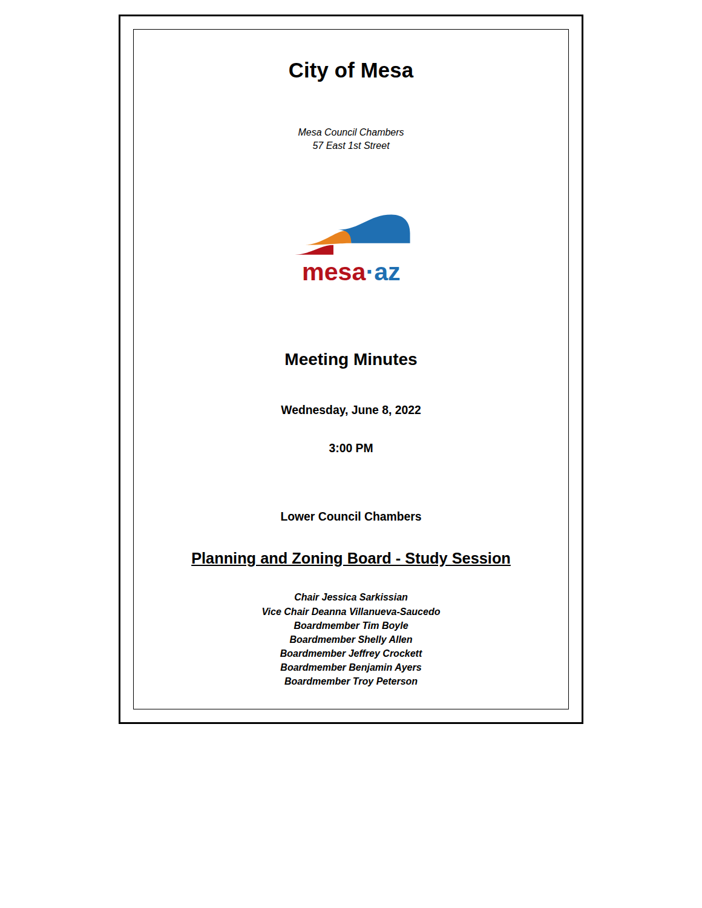City of Mesa
Mesa Council Chambers
57 East 1st Street
mesa·az
Meeting Minutes
Wednesday, June 8, 2022
3:00 PM
Lower Council Chambers
Planning and Zoning Board - Study Session
Chair Jessica Sarkissian
Vice Chair Deanna Villanueva-Saucedo
Boardmember Tim Boyle
Boardmember Shelly Allen
Boardmember Jeffrey Crockett
Boardmember Benjamin Ayers
Boardmember Troy Peterson